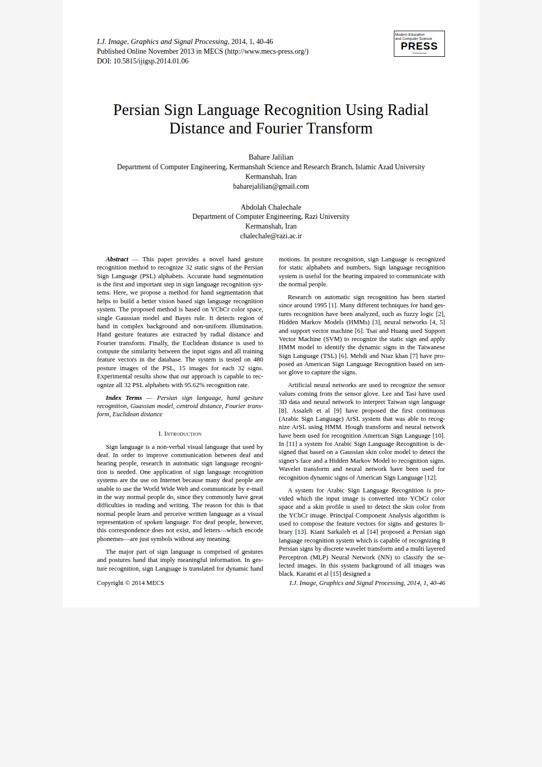Modern Education
and Computer Science
PRESS
~~~~~~~
I.J. Image, Graphics and Signal Processing, 2014, 1, 40-46
Published Online November 2013 in MECS (http://www.mecs-press.org/)
DOI: 10.5815/ijigsp.2014.01.06
Persian Sign Language Recognition Using Radial
Distance and Fourier Transform
Bahare Jalilian
Department of Computer Engineering, Kermanshah Science and Research Branch, Islamic Azad University
Kermanshah, Iran
baharejalilian@gmail.com
Abdolah Chalechale
Department of Computer Engineering, Razi University
Kermanshah, Iran
chalechale@razi.ac.ir
Abstract — This paper provides a novel hand gesture recognition method to recognize 32 static signs of the Persian Sign Language (PSL) alphabets. Accurate hand segmentation is the first and important step in sign language recognition systems. Here, we propose a method for hand segmentation that helps to build a better vision based sign language recognition system. The proposed method is based on YCbCr color space, single Gaussian model and Bayes rule. It detects region of hand in complex background and non-uniform illumination. Hand gesture features are extracted by radial distance and Fourier transform. Finally, the Euclidean distance is used to compute the similarity between the input signs and all training feature vectors in the database. The system is tested on 480 posture images of the PSL, 15 images for each 32 signs. Experimental results show that our approach is capable to recognize all 32 PSL alphabets with 95.62% recognition rate.
Index Terms — Persian sign language, hand gesture recognition, Guassian model, centroid distance, Fourier transform, Euclidean distance
I. Introduction
Sign language is a non-verbal visual language that used by deaf. In order to improve communication between deaf and hearing people, research in automatic sign language recognition is needed. One application of sign language recognition systems are the use on Internet because many deaf people are unable to use the World Wide Web and communicate by e-mail in the way normal people do, since they commonly have great difficulties in reading and writing. The reason for this is that normal people learn and perceive written language as a visual representation of spoken language. For deaf people, however, this correspondence does not exist, and letters—which encode phonemes—are just symbols without any meaning.
The major part of sign language is comprised of gestures and postures hand that imply meaningful information. In gesture recognition, sign Language is translated for dynamic hand motions. In posture recognition, sign Language is recognized for static alphabets and numbers. Sign language recognition system is useful for the hearing impaired to communicate with the normal people.
Research on automatic sign recognition has been started since around 1995 [1]. Many different techniques for hand gestures recognition have been analyzed, such as fuzzy logic [2], Hidden Markov Models (HMMs) [3], neural networks [4, 5] and support vector machine [6]. Tsai and Huang used Support Vector Machine (SVM) to recognize the static sign and apply HMM model to identify the dynamic signs in the Taiwanese Sign Language (TSL) [6]. Mehdi and Niaz khan [7] have proposed an American Sign Language Recognition based on sensor glove to capture the signs.
Artificial neural networks are used to recognize the sensor values coming from the sensor glove. Lee and Tasi have used 3D data and neural network to interpret Taiwan sign language [8]. Assaleh et al [9] have proposed the first continuous (Arabic Sign Language) ArSL system that was able to recognize ArSL using HMM. Hough transform and neural network have been used for recognition American Sign Language [10]. In [11] a system for Arabic Sign Language Recognition is designed that based on a Gaussian skin color model to detect the signer's face and a Hidden Markov Model to recognition signs. Wavelet transform and neural network have been used for recognition dynamic signs of American Sign Language [12].
A system for Arabic Sign Language Recognition is provided which the input image is converted into YCbCr color space and a skin profile is used to detect the skin color from the YCbCr image. Principal Component Analysis algorithm is used to compose the feature vectors for signs and gestures library [13]. Kiani Sarkaleh et al [14] proposed a Persian sign language recognition system which is capable of recognizing 8 Persian signs by discrete wavelet transform and a multi layered Perceptron (MLP) Neural Network (NN) to classify the selected images. In this system background of all images was black. Karami et al [15] designed a
Copyright © 2014 MECS
I.J. Image, Graphics and Signal Processing, 2014, 1, 40-46